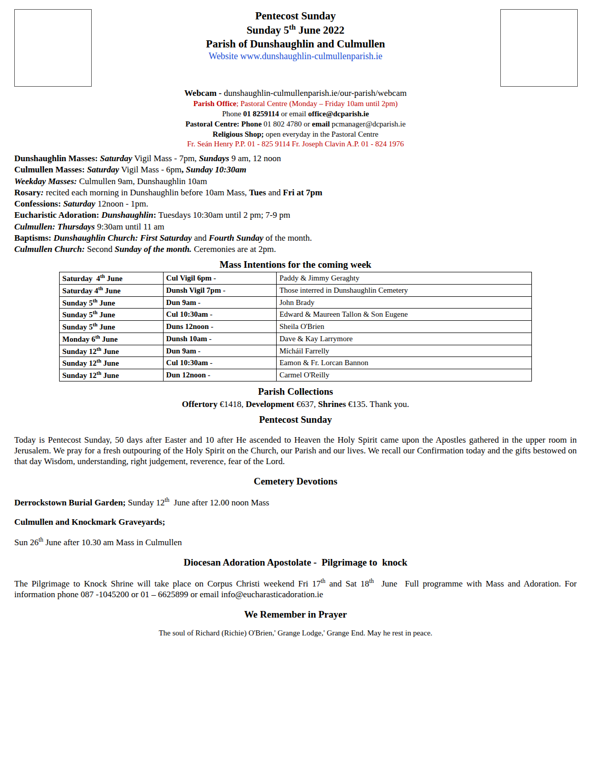Pentecost Sunday Sunday 5th June 2022 Parish of Dunshaughlin and Culmullen
Website www.dunshaughlin-culmullenparish.ie
Webcam - dunshaughlin-culmullenparish.ie/our-parish/webcam
Parish Office; Pastoral Centre (Monday – Friday 10am until 2pm)
Phone 01 8259114 or email office@dcparish.ie
Pastoral Centre: Phone 01 802 4780 or email pcmanager@dcparish.ie
Religious Shop; open everyday in the Pastoral Centre
Fr. Seán Henry P.P. 01 - 825 9114 Fr. Joseph Clavin A.P. 01 - 824 1976
Dunshaughlin Masses: Saturday Vigil Mass - 7pm, Sundays 9 am, 12 noon
Culmullen Masses: Saturday Vigil Mass - 6pm, Sunday 10:30am
Weekday Masses: Culmullen 9am, Dunshaughlin 10am
Rosary: recited each morning in Dunshaughlin before 10am Mass, Tues and Fri at 7pm
Confessions: Saturday 12noon - 1pm.
Eucharistic Adoration: Dunshaughlin: Tuesdays 10:30am until 2 pm; 7-9 pm
Culmullen: Thursdays 9:30am until 11 am
Baptisms: Dunshaughlin Church: First Saturday and Fourth Sunday of the month.
Culmullen Church: Second Sunday of the month. Ceremonies are at 2pm.
Mass Intentions for the coming week
| Saturday 4 th June | Cul Vigil 6pm - | Paddy & Jimmy Geraghty |
| Saturday 4 th June | Dunsh Vigil 7pm - | Those interred in Dunshaughlin Cemetery |
| Sunday 5 th June | Dun 9am - | John Brady |
| Sunday 5 th June | Cul 10:30am - | Edward & Maureen Tallon & Son Eugene |
| Sunday 5 th June | Duns 12noon - | Sheila O'Brien |
| Monday 6 th June | Dunsh 10am - | Dave & Kay Larrymore |
| Sunday 12 th June | Dun 9am - | Mícháil Farrelly |
| Sunday 12 th June | Cul 10:30am - | Eamon & Fr. Lorcan Bannon |
| Sunday 12 th June | Dun 12noon - | Carmel O'Reilly |
Parish Collections
Offertory €1418, Development €637, Shrines €135. Thank you.
Pentecost Sunday
Today is Pentecost Sunday, 50 days after Easter and 10 after He ascended to Heaven the Holy Spirit came upon the Apostles gathered in the upper room in Jerusalem. We pray for a fresh outpouring of the Holy Spirit on the Church, our Parish and our lives. We recall our Confirmation today and the gifts bestowed on that day Wisdom, understanding, right judgement, reverence, fear of the Lord.
Cemetery Devotions
Derrockstown Burial Garden; Sunday 12th June after 12.00 noon Mass
Culmullen and Knockmark Graveyards;
Sun 26th June after 10.30 am Mass in Culmullen
Diocesan Adoration Apostolate - Pilgrimage to knock
The Pilgrimage to Knock Shrine will take place on Corpus Christi weekend Fri 17th and Sat 18th June Full programme with Mass and Adoration. For information phone 087 -1045200 or 01 – 6625899 or email info@eucharasticadoration.ie
We Remember in Prayer
The soul of Richard (Richie) O'Brien,' Grange Lodge,' Grange End. May he rest in peace.